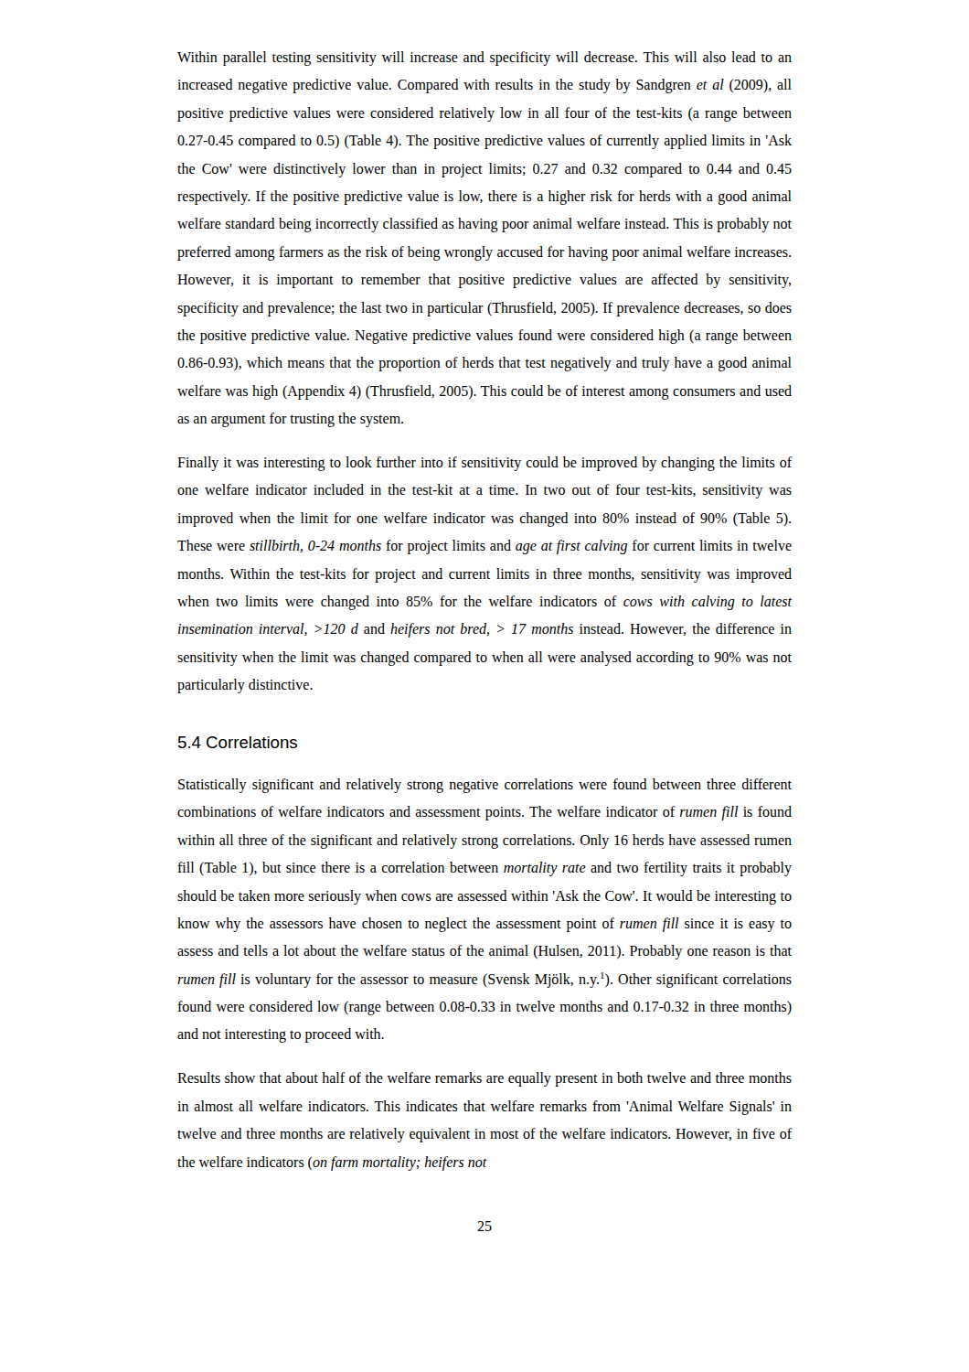Within parallel testing sensitivity will increase and specificity will decrease. This will also lead to an increased negative predictive value. Compared with results in the study by Sandgren et al (2009), all positive predictive values were considered relatively low in all four of the test-kits (a range between 0.27-0.45 compared to 0.5) (Table 4). The positive predictive values of currently applied limits in 'Ask the Cow' were distinctively lower than in project limits; 0.27 and 0.32 compared to 0.44 and 0.45 respectively. If the positive predictive value is low, there is a higher risk for herds with a good animal welfare standard being incorrectly classified as having poor animal welfare instead. This is probably not preferred among farmers as the risk of being wrongly accused for having poor animal welfare increases. However, it is important to remember that positive predictive values are affected by sensitivity, specificity and prevalence; the last two in particular (Thrusfield, 2005). If prevalence decreases, so does the positive predictive value. Negative predictive values found were considered high (a range between 0.86-0.93), which means that the proportion of herds that test negatively and truly have a good animal welfare was high (Appendix 4) (Thrusfield, 2005). This could be of interest among consumers and used as an argument for trusting the system.
Finally it was interesting to look further into if sensitivity could be improved by changing the limits of one welfare indicator included in the test-kit at a time. In two out of four test-kits, sensitivity was improved when the limit for one welfare indicator was changed into 80% instead of 90% (Table 5). These were stillbirth, 0-24 months for project limits and age at first calving for current limits in twelve months. Within the test-kits for project and current limits in three months, sensitivity was improved when two limits were changed into 85% for the welfare indicators of cows with calving to latest insemination interval, >120 d and heifers not bred, > 17 months instead. However, the difference in sensitivity when the limit was changed compared to when all were analysed according to 90% was not particularly distinctive.
5.4 Correlations
Statistically significant and relatively strong negative correlations were found between three different combinations of welfare indicators and assessment points. The welfare indicator of rumen fill is found within all three of the significant and relatively strong correlations. Only 16 herds have assessed rumen fill (Table 1), but since there is a correlation between mortality rate and two fertility traits it probably should be taken more seriously when cows are assessed within 'Ask the Cow'. It would be interesting to know why the assessors have chosen to neglect the assessment point of rumen fill since it is easy to assess and tells a lot about the welfare status of the animal (Hulsen, 2011). Probably one reason is that rumen fill is voluntary for the assessor to measure (Svensk Mjölk, n.y.1). Other significant correlations found were considered low (range between 0.08-0.33 in twelve months and 0.17-0.32 in three months) and not interesting to proceed with.
Results show that about half of the welfare remarks are equally present in both twelve and three months in almost all welfare indicators. This indicates that welfare remarks from 'Animal Welfare Signals' in twelve and three months are relatively equivalent in most of the welfare indicators. However, in five of the welfare indicators (on farm mortality; heifers not
25